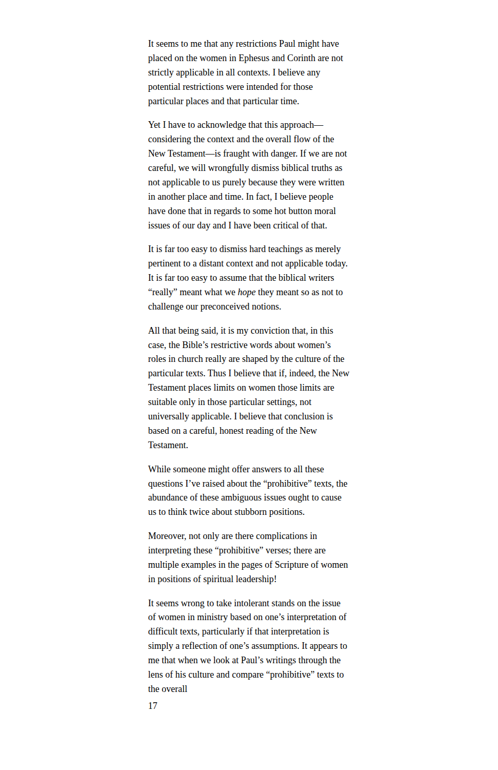It seems to me that any restrictions Paul might have placed on the women in Ephesus and Corinth are not strictly applicable in all contexts. I believe any potential restrictions were intended for those particular places and that particular time.
Yet I have to acknowledge that this approach—considering the context and the overall flow of the New Testament—is fraught with danger. If we are not careful, we will wrongfully dismiss biblical truths as not applicable to us purely because they were written in another place and time. In fact, I believe people have done that in regards to some hot button moral issues of our day and I have been critical of that.
It is far too easy to dismiss hard teachings as merely pertinent to a distant context and not applicable today. It is far too easy to assume that the biblical writers “really” meant what we hope they meant so as not to challenge our preconceived notions.
All that being said, it is my conviction that, in this case, the Bible’s restrictive words about women’s roles in church really are shaped by the culture of the particular texts. Thus I believe that if, indeed, the New Testament places limits on women those limits are suitable only in those particular settings, not universally applicable. I believe that conclusion is based on a careful, honest reading of the New Testament.
While someone might offer answers to all these questions I’ve raised about the “prohibitive” texts, the abundance of these ambiguous issues ought to cause us to think twice about stubborn positions.
Moreover, not only are there complications in interpreting these “prohibitive” verses; there are multiple examples in the pages of Scripture of women in positions of spiritual leadership!
It seems wrong to take intolerant stands on the issue of women in ministry based on one’s interpretation of difficult texts, particularly if that interpretation is simply a reflection of one’s assumptions. It appears to me that when we look at Paul’s writings through the lens of his culture and compare “prohibitive” texts to the overall
17